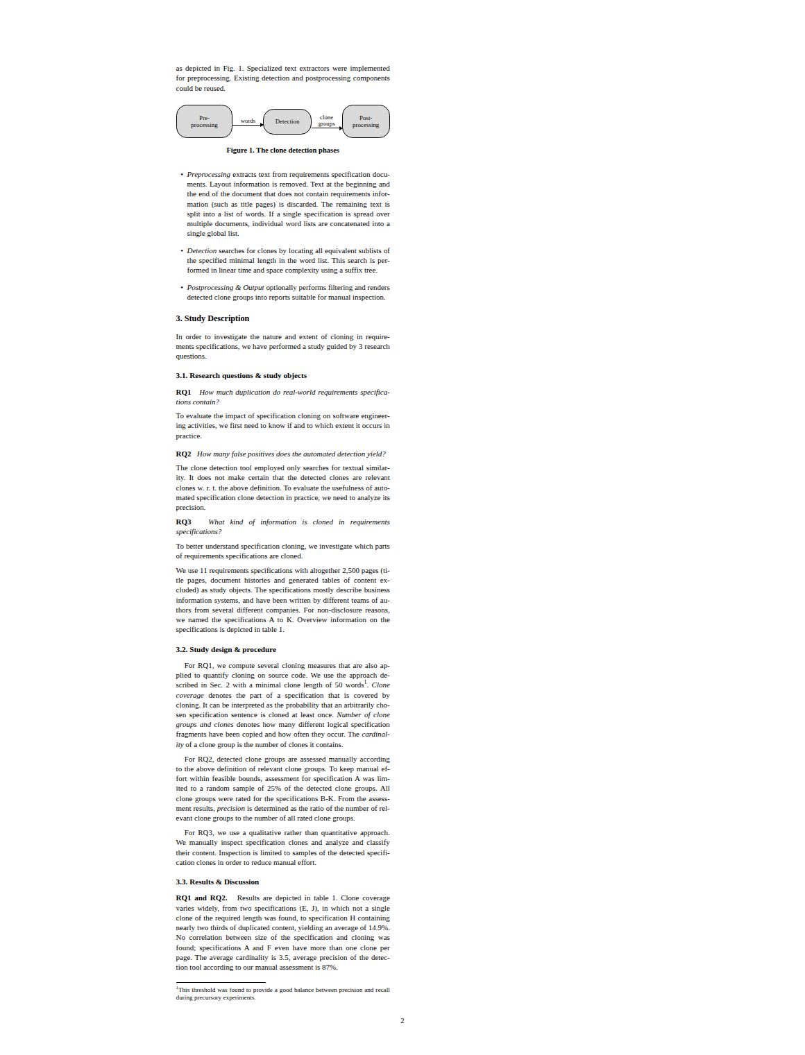as depicted in Fig. 1. Specialized text extractors were implemented for preprocessing. Existing detection and postprocessing components could be reused.
Pre-
processing
words
Detection
clone
groups
Post-
processing
Figure 1. The clone detection phases
Preprocessing extracts text from requirements specification documents. Layout information is removed. Text at the beginning and the end of the document that does not contain requirements information (such as title pages) is discarded. The remaining text is split into a list of words. If a single specification is spread over multiple documents, individual word lists are concatenated into a single global list.
Detection searches for clones by locating all equivalent sublists of the specified minimal length in the word list. This search is performed in linear time and space complexity using a suffix tree.
Postprocessing & Output optionally performs filtering and renders detected clone groups into reports suitable for manual inspection.
3. Study Description
In order to investigate the nature and extent of cloning in requirements specifications, we have performed a study guided by 3 research questions.
3.1. Research questions & study objects
RQ1 How much duplication do real-world requirements specifications contain?
To evaluate the impact of specification cloning on software engineering activities, we first need to know if and to which extent it occurs in practice.
RQ2 How many false positives does the automated detection yield?
The clone detection tool employed only searches for textual similarity. It does not make certain that the detected clones are relevant clones w. r. t. the above definition. To evaluate the usefulness of automated specification clone detection in practice, we need to analyze its precision.
RQ3 What kind of information is cloned in requirements specifications?
To better understand specification cloning, we investigate which parts of requirements specifications are cloned.
We use 11 requirements specifications with altogether 2,500 pages (title pages, document histories and generated tables of content excluded) as study objects. The specifications mostly describe business information systems, and have been written by different teams of authors from several different companies. For non-disclosure reasons, we named the specifications A to K. Overview information on the specifications is depicted in table 1.
3.2. Study design & procedure
For RQ1, we compute several cloning measures that are also applied to quantify cloning on source code. We use the approach described in Sec. 2 with a minimal clone length of 50 words1. Clone coverage denotes the part of a specification that is covered by cloning. It can be interpreted as the probability that an arbitrarily chosen specification sentence is cloned at least once. Number of clone groups and clones denotes how many different logical specification fragments have been copied and how often they occur. The cardinality of a clone group is the number of clones it contains.
For RQ2, detected clone groups are assessed manually according to the above definition of relevant clone groups. To keep manual effort within feasible bounds, assessment for specification A was limited to a random sample of 25% of the detected clone groups. All clone groups were rated for the specifications B-K. From the assessment results, precision is determined as the ratio of the number of relevant clone groups to the number of all rated clone groups.
For RQ3, we use a qualitative rather than quantitative approach. We manually inspect specification clones and analyze and classify their content. Inspection is limited to samples of the detected specification clones in order to reduce manual effort.
3.3. Results & Discussion
RQ1 and RQ2. Results are depicted in table 1. Clone coverage varies widely, from two specifications (E, J), in which not a single clone of the required length was found, to specification H containing nearly two thirds of duplicated content, yielding an average of 14.9%. No correlation between size of the specification and cloning was found; specifications A and F even have more than one clone per page. The average cardinality is 3.5, average precision of the detection tool according to our manual assessment is 87%.
1This threshold was found to provide a good balance between precision and recall during precursory experiments.
2